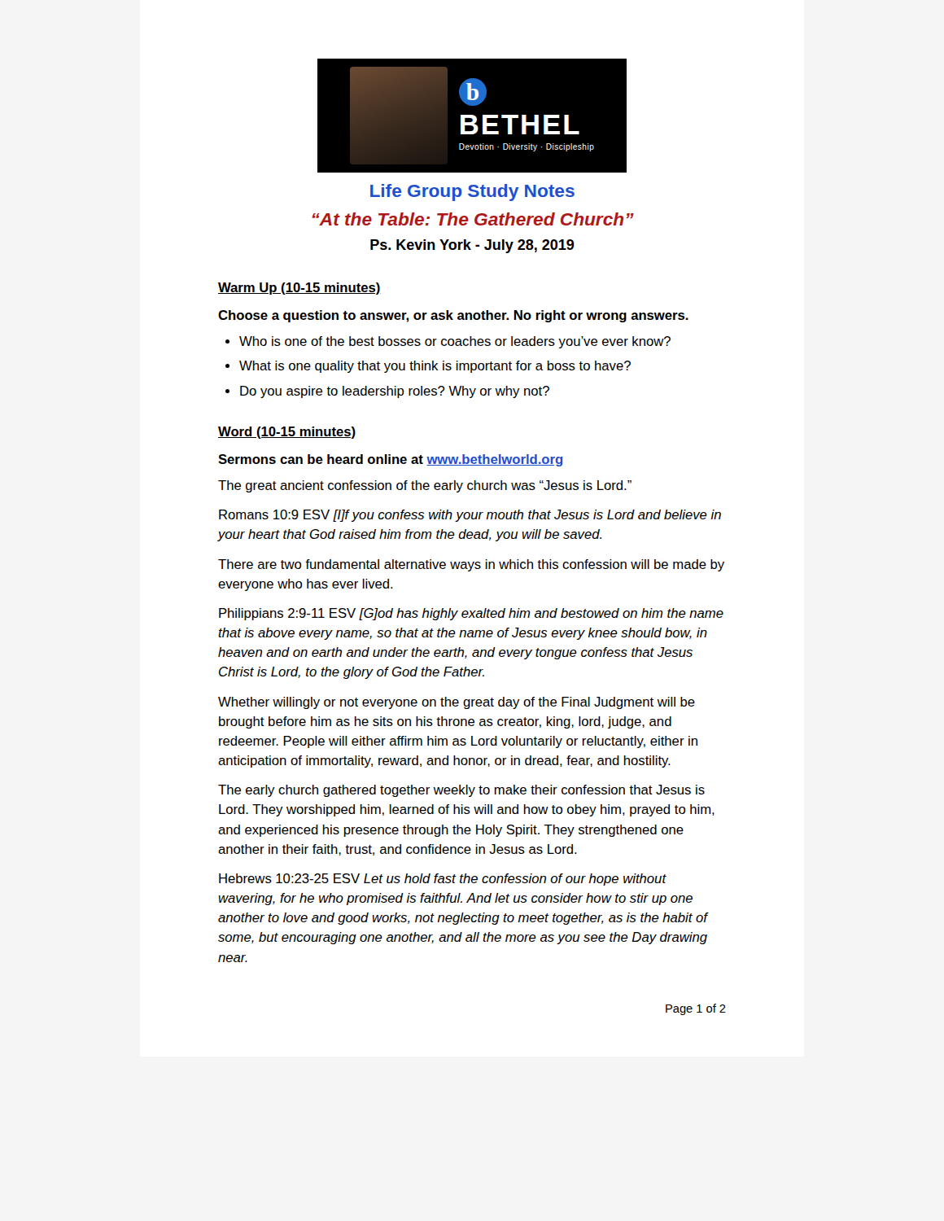b
BETHEL
Devotion · Diversity · Discipleship
Life Group Study Notes
“At the Table: The Gathered Church”
Ps. Kevin York - July 28, 2019
Warm Up (10-15 minutes)
Choose a question to answer, or ask another. No right or wrong answers.
Who is one of the best bosses or coaches or leaders you’ve ever know?
What is one quality that you think is important for a boss to have?
Do you aspire to leadership roles? Why or why not?
Word (10-15 minutes)
Sermons can be heard online at www.bethelworld.org
The great ancient confession of the early church was “Jesus is Lord.”
Romans 10:9 ESV [I]f you confess with your mouth that Jesus is Lord and believe in your heart that God raised him from the dead, you will be saved.
There are two fundamental alternative ways in which this confession will be made by everyone who has ever lived.
Philippians 2:9-11 ESV [G]od has highly exalted him and bestowed on him the name that is above every name, so that at the name of Jesus every knee should bow, in heaven and on earth and under the earth, and every tongue confess that Jesus Christ is Lord, to the glory of God the Father.
Whether willingly or not everyone on the great day of the Final Judgment will be brought before him as he sits on his throne as creator, king, lord, judge, and redeemer. People will either affirm him as Lord voluntarily or reluctantly, either in anticipation of immortality, reward, and honor, or in dread, fear, and hostility.
The early church gathered together weekly to make their confession that Jesus is Lord. They worshipped him, learned of his will and how to obey him, prayed to him, and experienced his presence through the Holy Spirit. They strengthened one another in their faith, trust, and confidence in Jesus as Lord.
Hebrews 10:23-25 ESV Let us hold fast the confession of our hope without wavering, for he who promised is faithful. And let us consider how to stir up one another to love and good works, not neglecting to meet together, as is the habit of some, but encouraging one another, and all the more as you see the Day drawing near.
Page 1 of 2